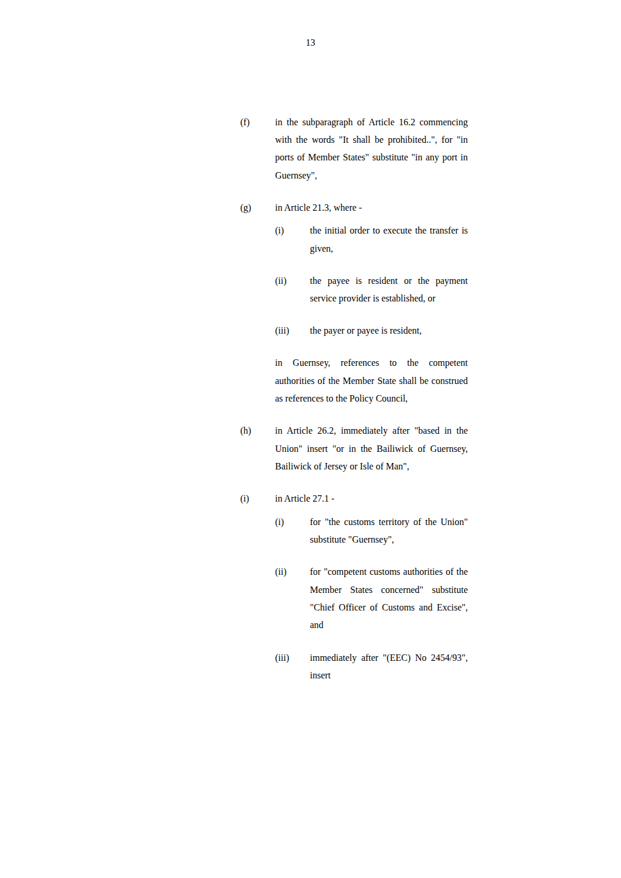13
(f)
in the subparagraph of Article 16.2 commencing with the words "It shall be prohibited..", for "in ports of Member States" substitute "in any port in Guernsey",
(g)
in Article 21.3, where -
(i)
the initial order to execute the transfer is given,
(ii)
the payee is resident or the payment service provider is established, or
(iii)
the payer or payee is resident,
in Guernsey, references to the competent authorities of the Member State shall be construed as references to the Policy Council,
(h)
in Article 26.2, immediately after "based in the Union" insert "or in the Bailiwick of Guernsey, Bailiwick of Jersey or Isle of Man",
(i)
in Article 27.1 -
(i)
for "the customs territory of the Union" substitute "Guernsey",
(ii)
for "competent customs authorities of the Member States concerned" substitute "Chief Officer of Customs and Excise", and
(iii)
immediately after "(EEC) No 2454/93", insert